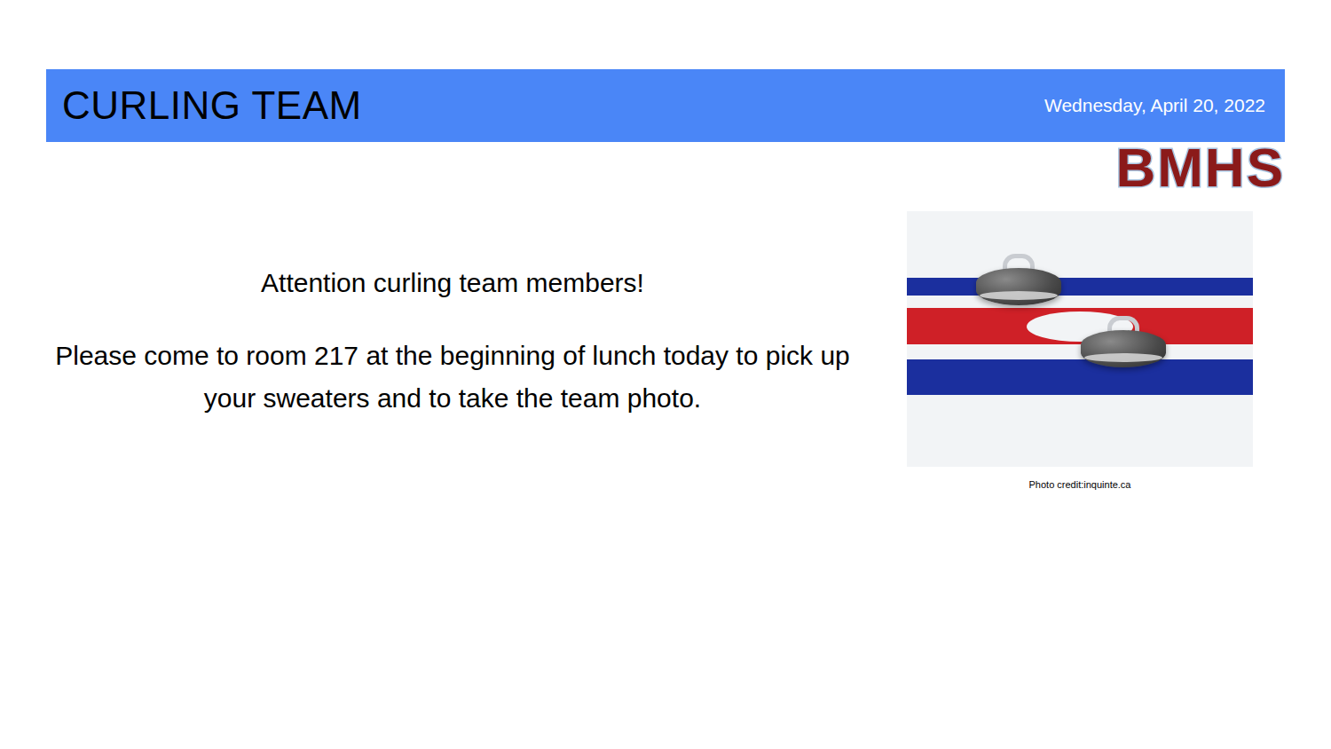CURLING TEAM
Wednesday, April 20, 2022
BMHS
Attention curling team members!
Please come to room 217 at the beginning of lunch today to pick up your sweaters and to take the team photo.
Photo credit:inquinte.ca